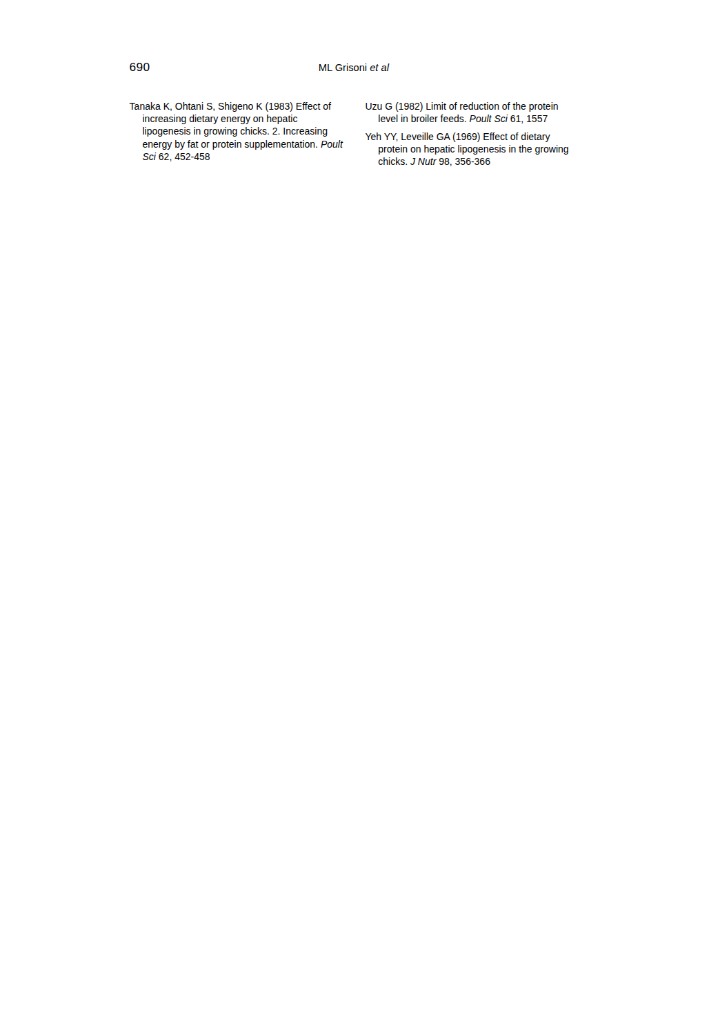690 ML Grisoni et al
Tanaka K, Ohtani S, Shigeno K (1983) Effect of increasing dietary energy on hepatic lipogenesis in growing chicks. 2. Increasing energy by fat or protein supplementation. Poult Sci 62, 452-458
Uzu G (1982) Limit of reduction of the protein level in broiler feeds. Poult Sci 61, 1557
Yeh YY, Leveille GA (1969) Effect of dietary protein on hepatic lipogenesis in the growing chicks. J Nutr 98, 356-366